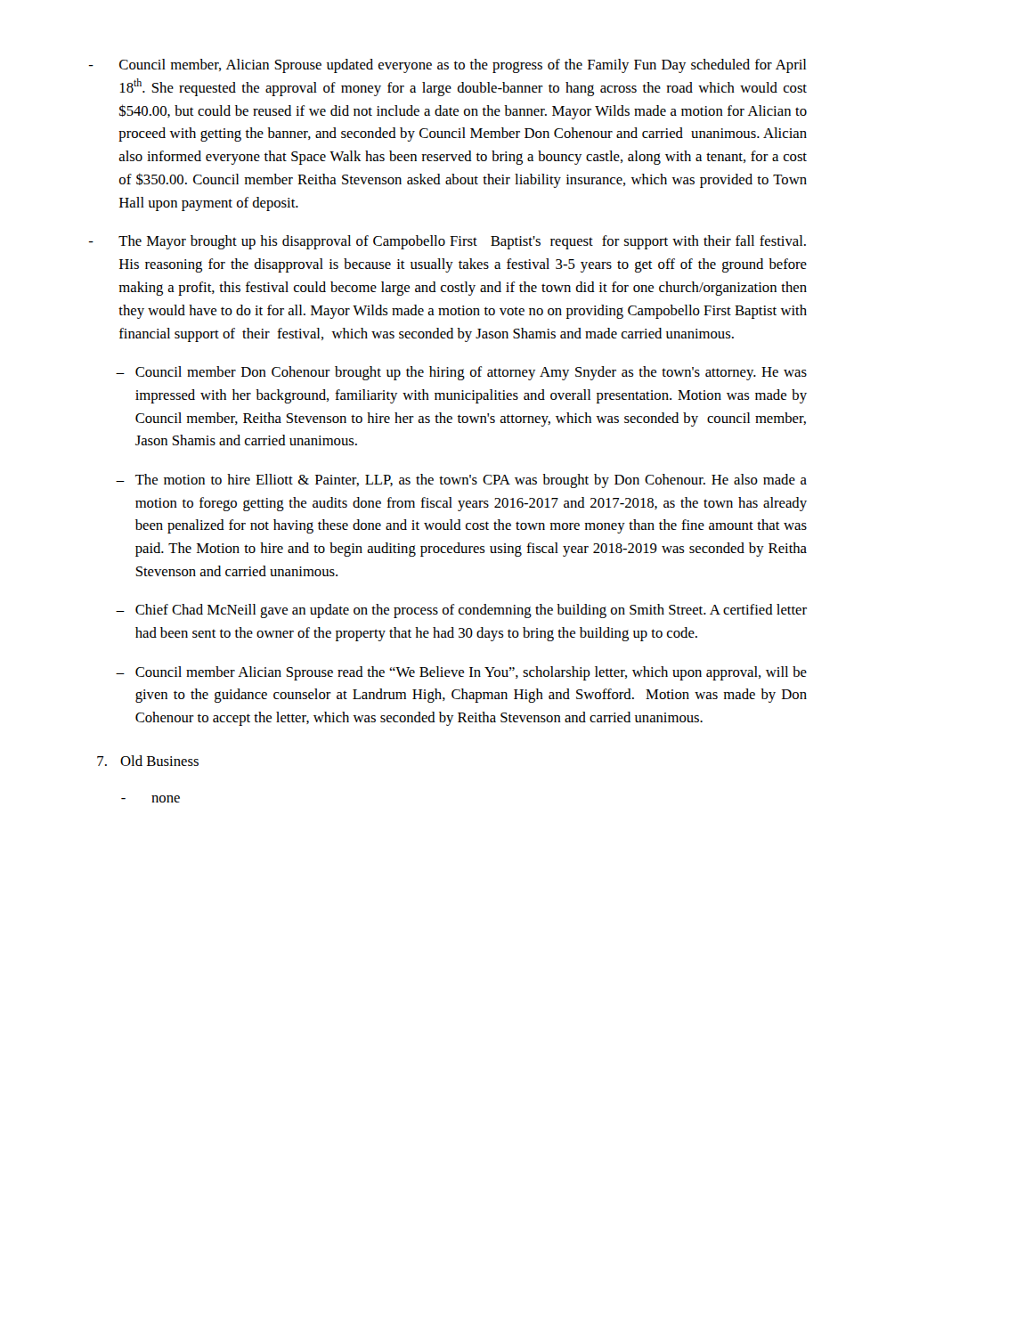- Council member, Alician Sprouse updated everyone as to the progress of the Family Fun Day scheduled for April 18th. She requested the approval of money for a large double-banner to hang across the road which would cost $540.00, but could be reused if we did not include a date on the banner. Mayor Wilds made a motion for Alician to proceed with getting the banner, and seconded by Council Member Don Cohenour and carried unanimous. Alician also informed everyone that Space Walk has been reserved to bring a bouncy castle, along with a tenant, for a cost of $350.00. Council member Reitha Stevenson asked about their liability insurance, which was provided to Town Hall upon payment of deposit.
- The Mayor brought up his disapproval of Campobello First Baptist's request for support with their fall festival. His reasoning for the disapproval is because it usually takes a festival 3-5 years to get off of the ground before making a profit, this festival could become large and costly and if the town did it for one church/organization then they would have to do it for all. Mayor Wilds made a motion to vote no on providing Campobello First Baptist with financial support of their festival, which was seconded by Jason Shamis and made carried unanimous.
– Council member Don Cohenour brought up the hiring of attorney Amy Snyder as the town's attorney. He was impressed with her background, familiarity with municipalities and overall presentation. Motion was made by Council member, Reitha Stevenson to hire her as the town's attorney, which was seconded by council member, Jason Shamis and carried unanimous.
– The motion to hire Elliott & Painter, LLP, as the town's CPA was brought by Don Cohenour. He also made a motion to forego getting the audits done from fiscal years 2016-2017 and 2017-2018, as the town has already been penalized for not having these done and it would cost the town more money than the fine amount that was paid. The Motion to hire and to begin auditing procedures using fiscal year 2018-2019 was seconded by Reitha Stevenson and carried unanimous.
– Chief Chad McNeill gave an update on the process of condemning the building on Smith Street. A certified letter had been sent to the owner of the property that he had 30 days to bring the building up to code.
– Council member Alician Sprouse read the “We Believe In You”, scholarship letter, which upon approval, will be given to the guidance counselor at Landrum High, Chapman High and Swofford. Motion was made by Don Cohenour to accept the letter, which was seconded by Reitha Stevenson and carried unanimous.
7. Old Business
-none